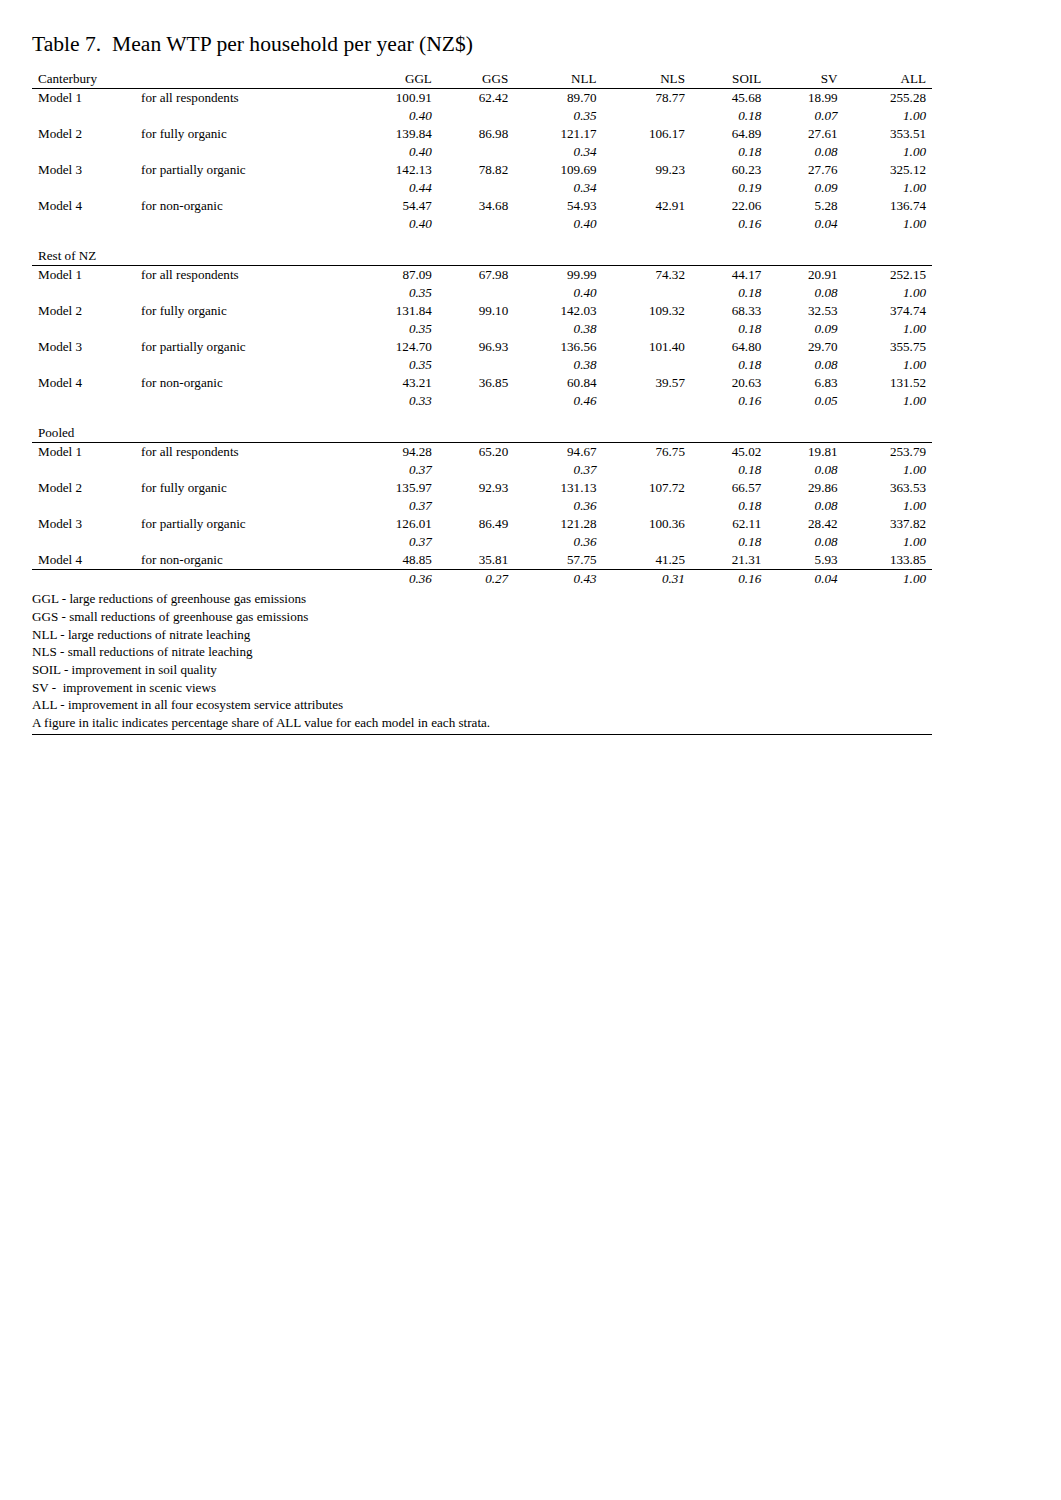Table 7. Mean WTP per household per year (NZ$)
| Canterbury | GGL | GGS | NLL | NLS | SOIL | SV | ALL |
| --- | --- | --- | --- | --- | --- | --- | --- |
| Model 1 | for all respondents | 100.91 | 62.42 | 89.70 | 78.77 | 45.68 | 18.99 | 255.28 |
| | | 0.40 | | 0.35 | | 0.18 | 0.07 | 1.00 |
| Model 2 | for fully organic | 139.84 | 86.98 | 121.17 | 106.17 | 64.89 | 27.61 | 353.51 |
| | | 0.40 | | 0.34 | | 0.18 | 0.08 | 1.00 |
| Model 3 | for partially organic | 142.13 | 78.82 | 109.69 | 99.23 | 60.23 | 27.76 | 325.12 |
| | | 0.44 | | 0.34 | | 0.19 | 0.09 | 1.00 |
| Model 4 | for non-organic | 54.47 | 34.68 | 54.93 | 42.91 | 22.06 | 5.28 | 136.74 |
| | | 0.40 | | 0.40 | | 0.16 | 0.04 | 1.00 |
| Rest of NZ | |
| Model 1 | for all respondents | 87.09 | 67.98 | 99.99 | 74.32 | 44.17 | 20.91 | 252.15 |
| | | 0.35 | | 0.40 | | 0.18 | 0.08 | 1.00 |
| Model 2 | for fully organic | 131.84 | 99.10 | 142.03 | 109.32 | 68.33 | 32.53 | 374.74 |
| | | 0.35 | | 0.38 | | 0.18 | 0.09 | 1.00 |
| Model 3 | for partially organic | 124.70 | 96.93 | 136.56 | 101.40 | 64.80 | 29.70 | 355.75 |
| | | 0.35 | | 0.38 | | 0.18 | 0.08 | 1.00 |
| Model 4 | for non-organic | 43.21 | 36.85 | 60.84 | 39.57 | 20.63 | 6.83 | 131.52 |
| | | 0.33 | | 0.46 | | 0.16 | 0.05 | 1.00 |
| Pooled | |
| Model 1 | for all respondents | 94.28 | 65.20 | 94.67 | 76.75 | 45.02 | 19.81 | 253.79 |
| | | 0.37 | | 0.37 | | 0.18 | 0.08 | 1.00 |
| Model 2 | for fully organic | 135.97 | 92.93 | 131.13 | 107.72 | 66.57 | 29.86 | 363.53 |
| | | 0.37 | | 0.36 | | 0.18 | 0.08 | 1.00 |
| Model 3 | for partially organic | 126.01 | 86.49 | 121.28 | 100.36 | 62.11 | 28.42 | 337.82 |
| | | 0.37 | | 0.36 | | 0.18 | 0.08 | 1.00 |
| Model 4 | for non-organic | 48.85 | 35.81 | 57.75 | 41.25 | 21.31 | 5.93 | 133.85 |
| | | 0.36 | 0.27 | 0.43 | 0.31 | 0.16 | 0.04 | 1.00 |
GGL - large reductions of greenhouse gas emissions
GGS - small reductions of greenhouse gas emissions
NLL - large reductions of nitrate leaching
NLS - small reductions of nitrate leaching
SOIL - improvement in soil quality
SV - improvement in scenic views
ALL - improvement in all four ecosystem service attributes
A figure in italic indicates percentage share of ALL value for each model in each strata.